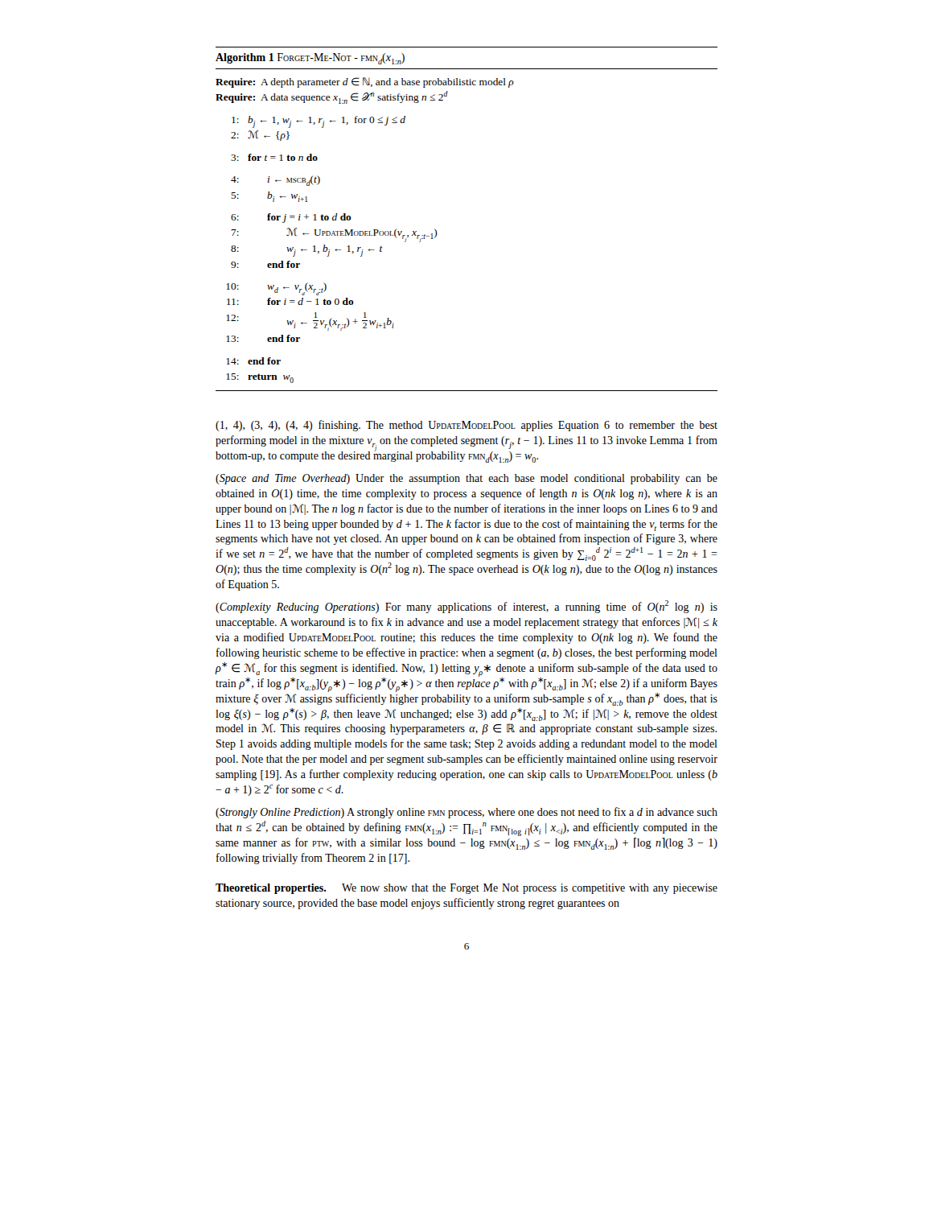Algorithm 1 Forget-Me-Not - fmnd(x1:n)
Require: A depth parameter d ∈ ℕ, and a base probabilistic model ρ
Require: A data sequence x1:n ∈ 𝒳n satisfying n ≤ 2d
bj ← 1, wj ← 1, rj ← 1, for 0 ≤ j ≤ d
ℳ ← {ρ}
for t = 1 to n do
i ← mscbd(t)
bi ← wi+1
for j = i + 1 to d do
ℳ ← UpdateModelPool(νrj, xrj:t−1)
wj ← 1, bj ← 1, rj ← t
end for
wd ← νrd(xrd:t)
for i = d − 1 to 0 do
wi ← 12 νri(xri:t) + 12 wi+1bi
end for
end for
return w0
(1, 4), (3, 4), (4, 4) finishing. The method UpdateModelPool applies Equation 6 to remember the best performing model in the mixture νrj on the completed segment (rj, t − 1). Lines 11 to 13 invoke Lemma 1 from bottom-up, to compute the desired marginal probability fmnd(x1:n) = w0.
(Space and Time Overhead) Under the assumption that each base model conditional probability can be obtained in O(1) time, the time complexity to process a sequence of length n is O(nk log n), where k is an upper bound on |ℳ|. The n log n factor is due to the number of iterations in the inner loops on Lines 6 to 9 and Lines 11 to 13 being upper bounded by d + 1. The k factor is due to the cost of maintaining the vt terms for the segments which have not yet closed. An upper bound on k can be obtained from inspection of Figure 3, where if we set n = 2d, we have that the number of completed segments is given by ∑i=0d 2i = 2d+1 − 1 = 2n + 1 = O(n); thus the time complexity is O(n2 log n). The space overhead is O(k log n), due to the O(log n) instances of Equation 5.
(Complexity Reducing Operations) For many applications of interest, a running time of O(n2 log n) is unacceptable. A workaround is to fix k in advance and use a model replacement strategy that enforces |ℳ| ≤ k via a modified UpdateModelPool routine; this reduces the time complexity to O(nk log n). We found the following heuristic scheme to be effective in practice: when a segment (a, b) closes, the best performing model ρ∗ ∈ ℳa for this segment is identified. Now, 1) letting yρ∗ denote a uniform sub-sample of the data used to train ρ∗, if log ρ∗[xa:b](yρ∗) − log ρ∗(yρ∗) > α then replace ρ∗ with ρ∗[xa:b] in ℳ; else 2) if a uniform Bayes mixture ξ over ℳ assigns sufficiently higher probability to a uniform sub-sample s of xa:b than ρ∗ does, that is log ξ(s) − log ρ∗(s) > β, then leave ℳ unchanged; else 3) add ρ∗[xa:b] to ℳ; if |ℳ| > k, remove the oldest model in ℳ. This requires choosing hyperparameters α, β ∈ ℝ and appropriate constant sub-sample sizes. Step 1 avoids adding multiple models for the same task; Step 2 avoids adding a redundant model to the model pool. Note that the per model and per segment sub-samples can be efficiently maintained online using reservoir sampling [19]. As a further complexity reducing operation, one can skip calls to UpdateModelPool unless (b − a + 1) ≥ 2c for some c < d.
(Strongly Online Prediction) A strongly online fmn process, where one does not need to fix a d in advance such that n ≤ 2d, can be obtained by defining fmn(x1:n) := ∏i=1n fmn⌈log i⌉(xi | x<i), and efficiently computed in the same manner as for ptw, with a similar loss bound − log fmn(x1:n) ≤ − log fmnd(x1:n) + ⌈log n⌉(log 3 − 1) following trivially from Theorem 2 in [17].
Theoretical properties. We now show that the Forget Me Not process is competitive with any piecewise stationary source, provided the base model enjoys sufficiently strong regret guarantees on
6